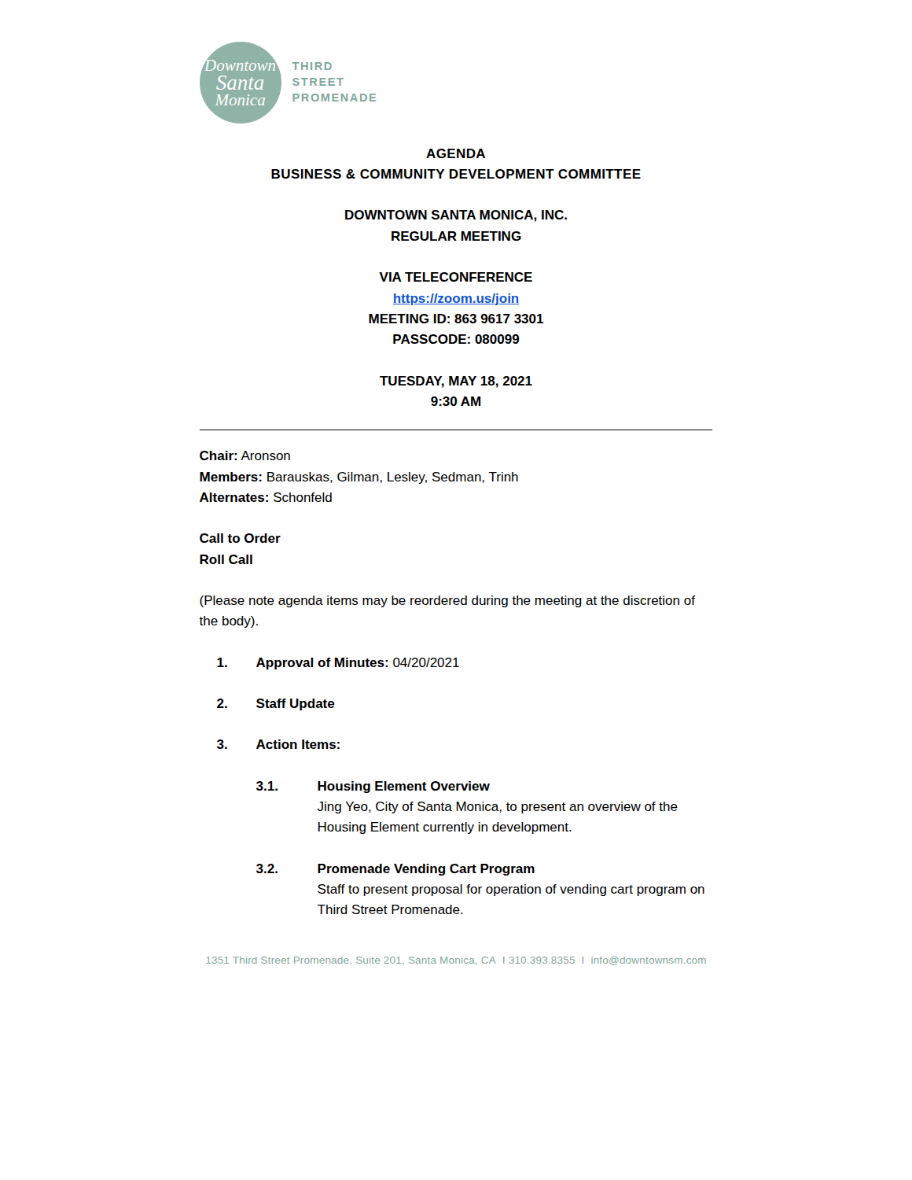Downtown Santa Monica
Third
Street
Promenade
AGENDA
BUSINESS & COMMUNITY DEVELOPMENT COMMITTEE
DOWNTOWN SANTA MONICA, INC.
REGULAR MEETING
VIA TELECONFERENCE
https://zoom.us/join
MEETING ID: 863 9617 3301
PASSCODE: 080099
TUESDAY, MAY 18, 2021
9:30 AM
Chair: Aronson
Members: Barauskas, Gilman, Lesley, Sedman, Trinh
Alternates: Schonfeld
Call to Order
Roll Call
(Please note agenda items may be reordered during the meeting at the discretion of the body).
Approval of Minutes: 04/20/2021
Staff Update
Action Items:
Housing Element Overview Jing Yeo, City of Santa Monica, to present an overview of the Housing Element currently in development.
Promenade Vending Cart Program Staff to present proposal for operation of vending cart program on Third Street Promenade.
1351 Third Street Promenade, Suite 201, Santa Monica, CA I 310.393.8355 I info@downtownsm.com